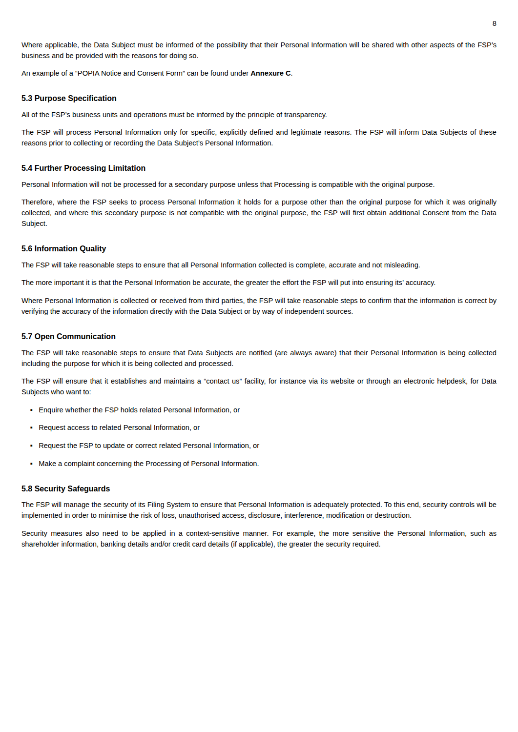8
Where applicable, the Data Subject must be informed of the possibility that their Personal Information will be shared with other aspects of the FSP’s business and be provided with the reasons for doing so.
An example of a “POPIA Notice and Consent Form” can be found under Annexure C.
5.3 Purpose Specification
All of the FSP’s business units and operations must be informed by the principle of transparency.
The FSP will process Personal Information only for specific, explicitly defined and legitimate reasons. The FSP will inform Data Subjects of these reasons prior to collecting or recording the Data Subject’s Personal Information.
5.4 Further Processing Limitation
Personal Information will not be processed for a secondary purpose unless that Processing is compatible with the original purpose.
Therefore, where the FSP seeks to process Personal Information it holds for a purpose other than the original purpose for which it was originally collected, and where this secondary purpose is not compatible with the original purpose, the FSP will first obtain additional Consent from the Data Subject.
5.6 Information Quality
The FSP will take reasonable steps to ensure that all Personal Information collected is complete, accurate and not misleading.
The more important it is that the Personal Information be accurate, the greater the effort the FSP will put into ensuring its’ accuracy.
Where Personal Information is collected or received from third parties, the FSP will take reasonable steps to confirm that the information is correct by verifying the accuracy of the information directly with the Data Subject or by way of independent sources.
5.7 Open Communication
The FSP will take reasonable steps to ensure that Data Subjects are notified (are always aware) that their Personal Information is being collected including the purpose for which it is being collected and processed.
The FSP will ensure that it establishes and maintains a “contact us” facility, for instance via its website or through an electronic helpdesk, for Data Subjects who want to:
Enquire whether the FSP holds related Personal Information, or
Request access to related Personal Information, or
Request the FSP to update or correct related Personal Information, or
Make a complaint concerning the Processing of Personal Information.
5.8 Security Safeguards
The FSP will manage the security of its Filing System to ensure that Personal Information is adequately protected. To this end, security controls will be implemented in order to minimise the risk of loss, unauthorised access, disclosure, interference, modification or destruction.
Security measures also need to be applied in a context-sensitive manner. For example, the more sensitive the Personal Information, such as shareholder information, banking details and/or credit card details (if applicable), the greater the security required.